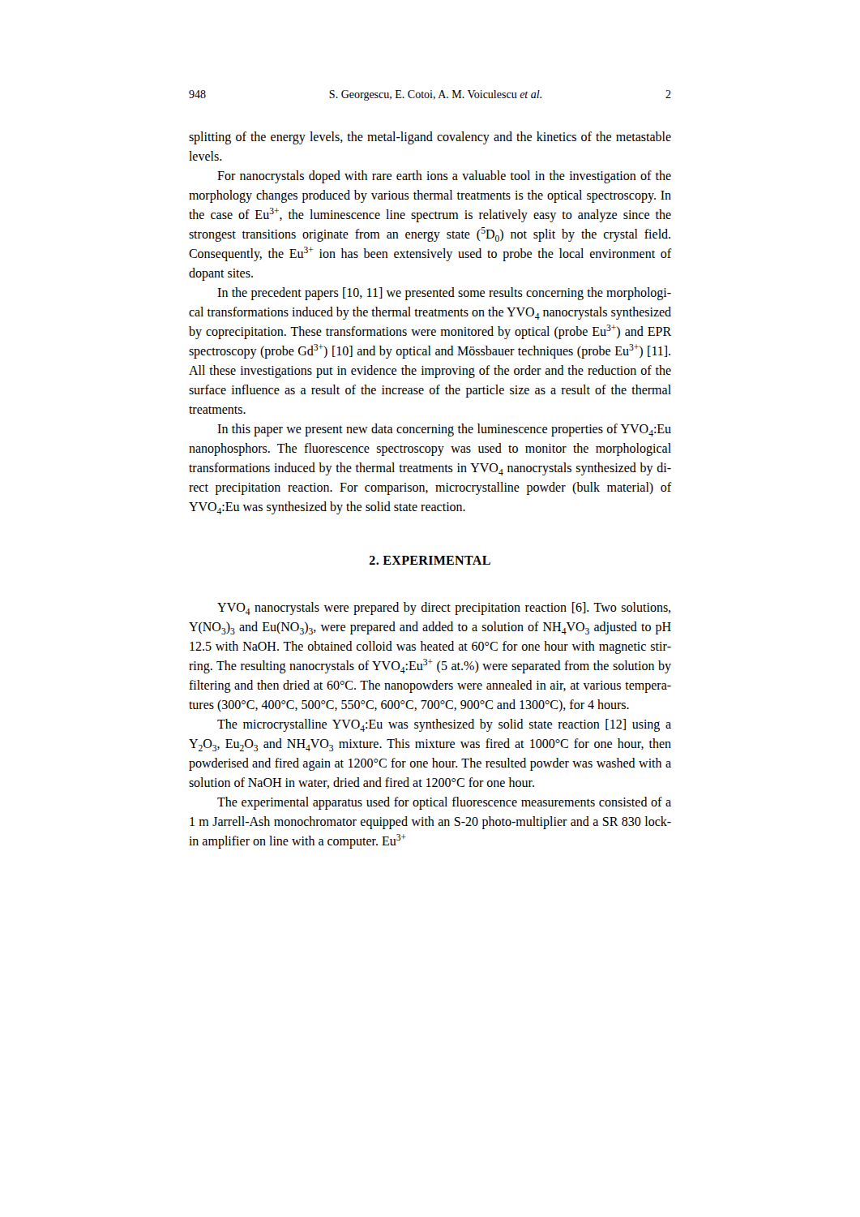948 S. Georgescu, E. Cotoi, A. M. Voiculescu et al. 2
splitting of the energy levels, the metal-ligand covalency and the kinetics of the metastable levels.
For nanocrystals doped with rare earth ions a valuable tool in the investigation of the morphology changes produced by various thermal treatments is the optical spectroscopy. In the case of Eu3+, the luminescence line spectrum is relatively easy to analyze since the strongest transitions originate from an energy state (5D0) not split by the crystal field. Consequently, the Eu3+ ion has been extensively used to probe the local environment of dopant sites.
In the precedent papers [10, 11] we presented some results concerning the morphological transformations induced by the thermal treatments on the YVO4 nanocrystals synthesized by coprecipitation. These transformations were monitored by optical (probe Eu3+) and EPR spectroscopy (probe Gd3+) [10] and by optical and Mössbauer techniques (probe Eu3+) [11]. All these investigations put in evidence the improving of the order and the reduction of the surface influence as a result of the increase of the particle size as a result of the thermal treatments.
In this paper we present new data concerning the luminescence properties of YVO4:Eu nanophosphors. The fluorescence spectroscopy was used to monitor the morphological transformations induced by the thermal treatments in YVO4 nanocrystals synthesized by direct precipitation reaction. For comparison, microcrystalline powder (bulk material) of YVO4:Eu was synthesized by the solid state reaction.
2. EXPERIMENTAL
YVO4 nanocrystals were prepared by direct precipitation reaction [6]. Two solutions, Y(NO3)3 and Eu(NO3)3, were prepared and added to a solution of NH4VO3 adjusted to pH 12.5 with NaOH. The obtained colloid was heated at 60°C for one hour with magnetic stirring. The resulting nanocrystals of YVO4:Eu3+ (5 at.%) were separated from the solution by filtering and then dried at 60°C. The nanopowders were annealed in air, at various temperatures (300°C, 400°C, 500°C, 550°C, 600°C, 700°C, 900°C and 1300°C), for 4 hours.
The microcrystalline YVO4:Eu was synthesized by solid state reaction [12] using a Y2O3, Eu2O3 and NH4VO3 mixture. This mixture was fired at 1000°C for one hour, then powderised and fired again at 1200°C for one hour. The resulted powder was washed with a solution of NaOH in water, dried and fired at 1200°C for one hour.
The experimental apparatus used for optical fluorescence measurements consisted of a 1 m Jarrell-Ash monochromator equipped with an S-20 photo-multiplier and a SR 830 lock-in amplifier on line with a computer. Eu3+